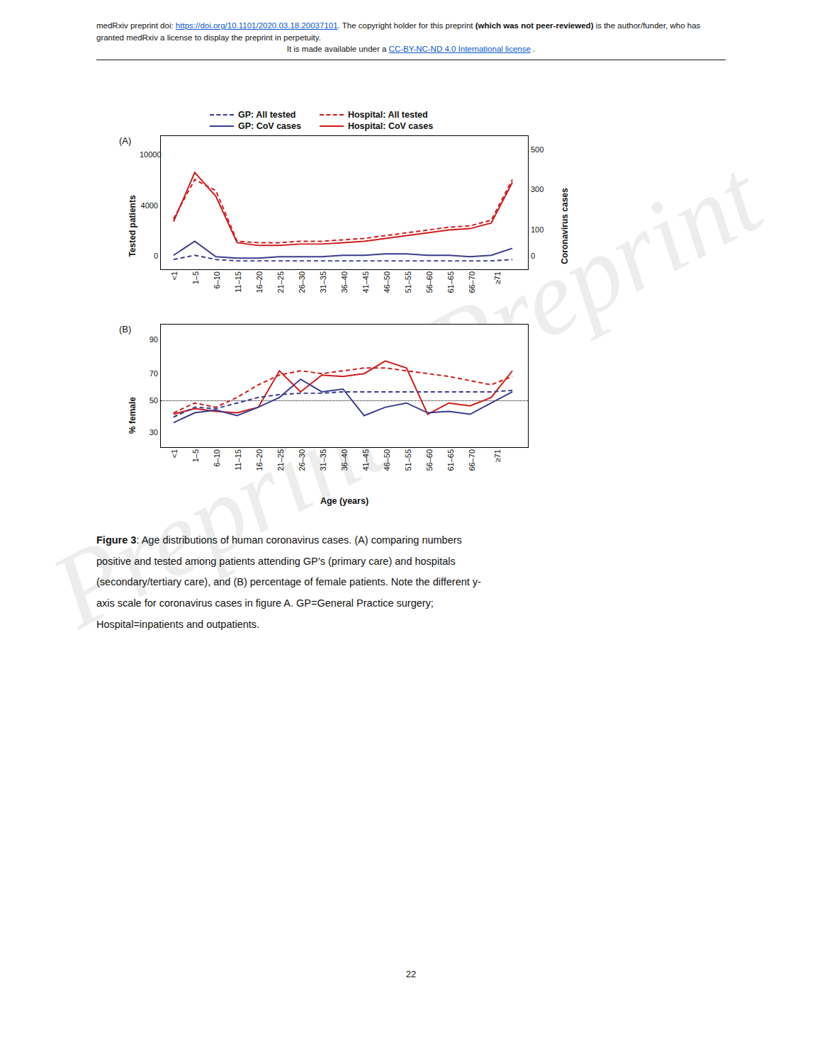medRxiv preprint doi: https://doi.org/10.1101/2020.03.18.20037101. The copyright holder for this preprint (which was not peer-reviewed) is the author/funder, who has granted medRxiv a license to display the preprint in perpetuity.
It is made available under a CC-BY-NC-ND 4.0 International license .
Preprint
Preprint
GP: All tested
GP: CoV cases
Hospital: All tested
Hospital: CoV cases
(A)
Tested patients
Coronavirus cases
10000 4000 0 500 300 100 0
<1 1–5 6–10 11–15 16–20 21–25 26–30 31–35 36–40 41–45 46–50 51–55 56–60 61–65 66–70 ≥71
(B)
% female
90 70 50 30
<1 1–5 6–10 11–15 16–20 21–25 26–30 31–35 36–40 41–45 46–50 51–55 56–60 61–65 66–70 ≥71
Age (years)
Figure 3: Age distributions of human coronavirus cases. (A) comparing numbers positive and tested among patients attending GP’s (primary care) and hospitals (secondary/tertiary care), and (B) percentage of female patients. Note the different y-axis scale for coronavirus cases in figure A. GP=General Practice surgery; Hospital=inpatients and outpatients.
22